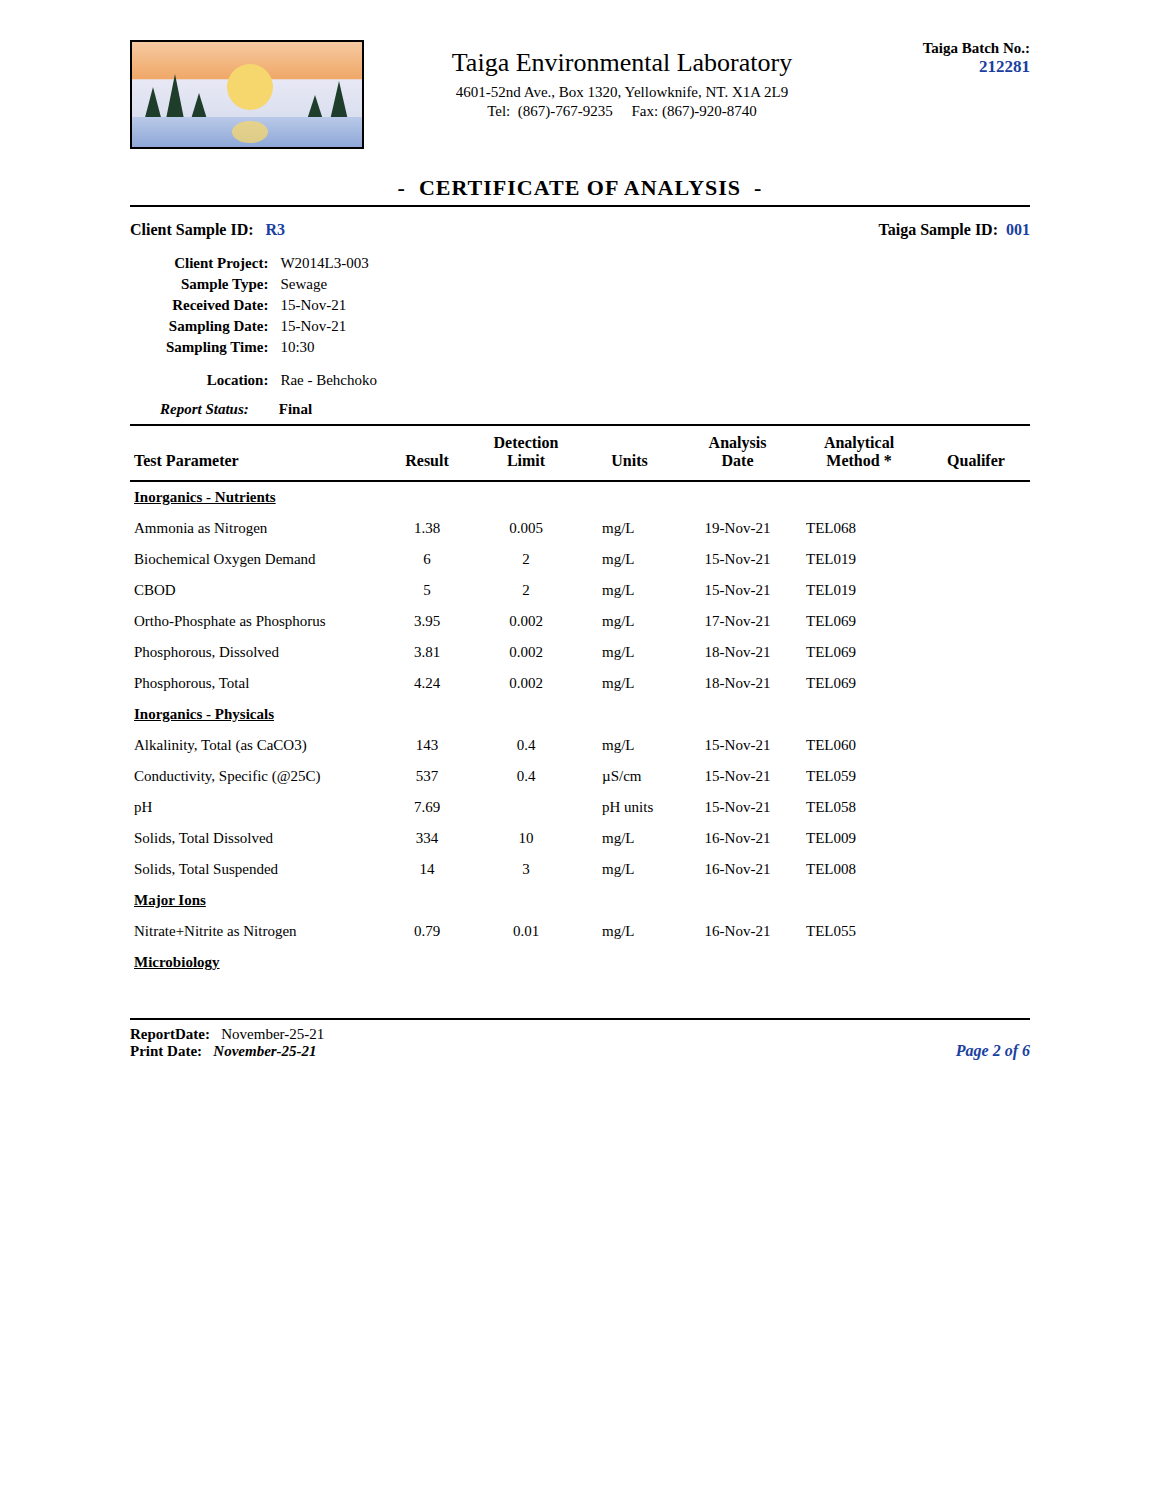Taiga Environmental Laboratory
4601-52nd Ave., Box 1320, Yellowknife, NT. X1A 2L9
Tel: (867)-767-9235 Fax: (867)-920-8740
Taiga Batch No.:
212281
- CERTIFICATE OF ANALYSIS -
Client Sample ID: R3
Taiga Sample ID: 001
| Client Project: | W2014L3-003 |
| Sample Type: | Sewage |
| Received Date: | 15-Nov-21 |
| Sampling Date: | 15-Nov-21 |
| Sampling Time: | 10:30 |
| Location: | Rae - Behchoko |
Report Status: Final
| Test Parameter | Result | Detection Limit | Units | Analysis Date | Analytical Method * | Qualifer |
| --- | --- | --- | --- | --- | --- | --- |
| Inorganics - Nutrients |
| Ammonia as Nitrogen | 1.38 | 0.005 | mg/L | 19-Nov-21 | TEL068 | |
| Biochemical Oxygen Demand | 6 | 2 | mg/L | 15-Nov-21 | TEL019 | |
| CBOD | 5 | 2 | mg/L | 15-Nov-21 | TEL019 | |
| Ortho-Phosphate as Phosphorus | 3.95 | 0.002 | mg/L | 17-Nov-21 | TEL069 | |
| Phosphorous, Dissolved | 3.81 | 0.002 | mg/L | 18-Nov-21 | TEL069 | |
| Phosphorous, Total | 4.24 | 0.002 | mg/L | 18-Nov-21 | TEL069 | |
| Inorganics - Physicals |
| Alkalinity, Total (as CaCO3) | 143 | 0.4 | mg/L | 15-Nov-21 | TEL060 | |
| Conductivity, Specific (@25C) | 537 | 0.4 | µS/cm | 15-Nov-21 | TEL059 | |
| pH | 7.69 | | pH units | 15-Nov-21 | TEL058 | |
| Solids, Total Dissolved | 334 | 10 | mg/L | 16-Nov-21 | TEL009 | |
| Solids, Total Suspended | 14 | 3 | mg/L | 16-Nov-21 | TEL008 | |
| Major Ions |
| Nitrate+Nitrite as Nitrogen | 0.79 | 0.01 | mg/L | 16-Nov-21 | TEL055 | |
| Microbiology |
ReportDate: November-25-21
Print Date: November-25-21
Page 2 of 6